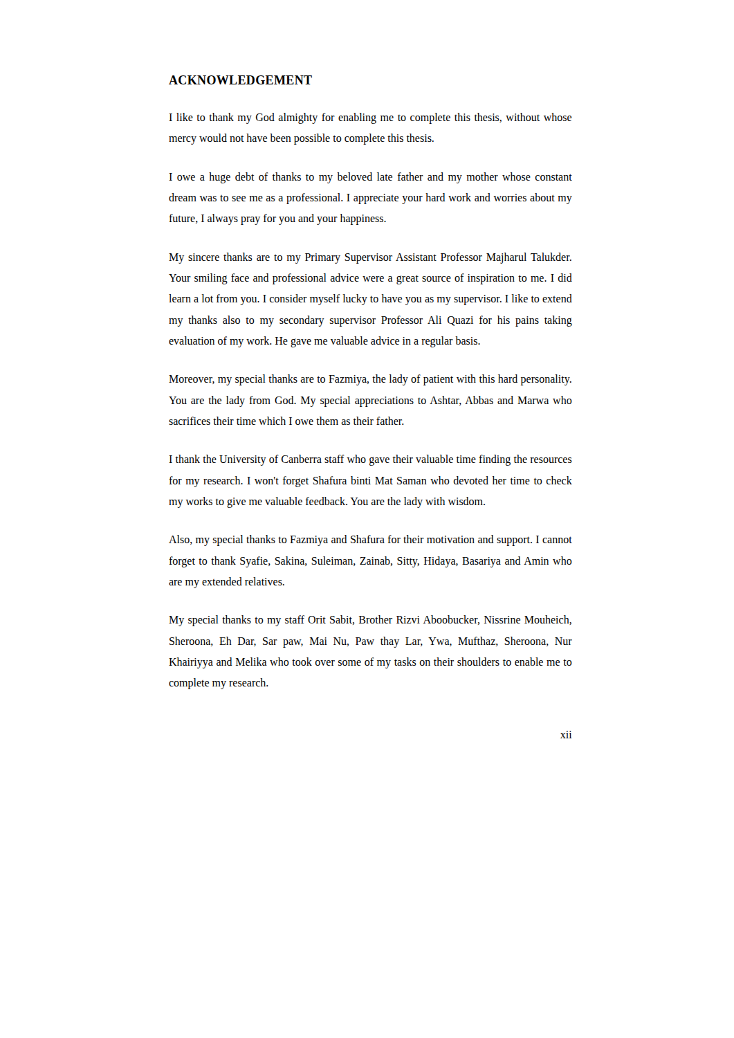ACKNOWLEDGEMENT
I like to thank my God almighty for enabling me to complete this thesis, without whose mercy would not have been possible to complete this thesis.
I owe a huge debt of thanks to my beloved late father and my mother whose constant dream was to see me as a professional. I appreciate your hard work and worries about my future, I always pray for you and your happiness.
My sincere thanks are to my Primary Supervisor Assistant Professor Majharul Talukder. Your smiling face and professional advice were a great source of inspiration to me. I did learn a lot from you. I consider myself lucky to have you as my supervisor. I like to extend my thanks also to my secondary supervisor Professor Ali Quazi for his pains taking evaluation of my work. He gave me valuable advice in a regular basis.
Moreover, my special thanks are to Fazmiya, the lady of patient with this hard personality. You are the lady from God. My special appreciations to Ashtar, Abbas and Marwa who sacrifices their time which I owe them as their father.
I thank the University of Canberra staff who gave their valuable time finding the resources for my research. I won't forget Shafura binti Mat Saman who devoted her time to check my works to give me valuable feedback. You are the lady with wisdom.
Also, my special thanks to Fazmiya and Shafura for their motivation and support. I cannot forget to thank Syafie, Sakina, Suleiman, Zainab, Sitty, Hidaya, Basariya and Amin who are my extended relatives.
My special thanks to my staff Orit Sabit, Brother Rizvi Aboobucker, Nissrine Mouheich, Sheroona, Eh Dar, Sar paw, Mai Nu, Paw thay Lar, Ywa, Mufthaz, Sheroona, Nur Khairiyya and Melika who took over some of my tasks on their shoulders to enable me to complete my research.
xii